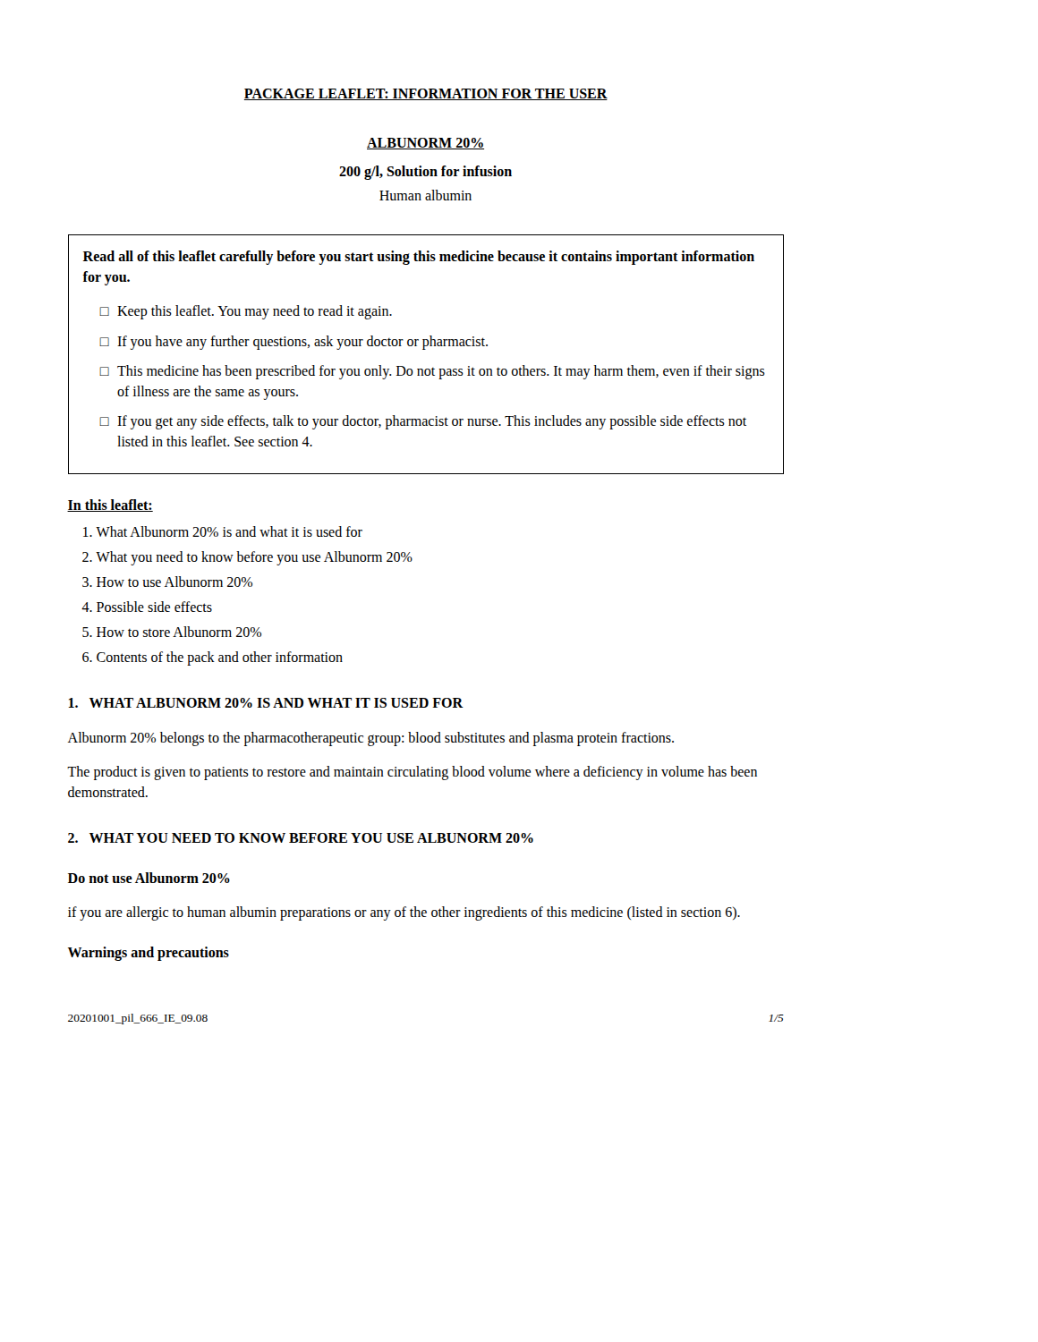PACKAGE LEAFLET: INFORMATION FOR THE USER
ALBUNORM 20%
200 g/l, Solution for infusion
Human albumin
Read all of this leaflet carefully before you start using this medicine because it contains important information for you.
Keep this leaflet. You may need to read it again.
If you have any further questions, ask your doctor or pharmacist.
This medicine has been prescribed for you only. Do not pass it on to others. It may harm them, even if their signs of illness are the same as yours.
If you get any side effects, talk to your doctor, pharmacist or nurse. This includes any possible side effects not listed in this leaflet. See section 4.
In this leaflet:
What Albunorm 20% is and what it is used for
What you need to know before you use Albunorm 20%
How to use Albunorm 20%
Possible side effects
How to store Albunorm 20%
Contents of the pack and other information
1. WHAT ALBUNORM 20% IS AND WHAT IT IS USED FOR
Albunorm 20% belongs to the pharmacotherapeutic group: blood substitutes and plasma protein fractions.
The product is given to patients to restore and maintain circulating blood volume where a deficiency in volume has been demonstrated.
2. WHAT YOU NEED TO KNOW BEFORE YOU USE ALBUNORM 20%
Do not use Albunorm 20%
if you are allergic to human albumin preparations or any of the other ingredients of this medicine (listed in section 6).
Warnings and precautions
20201001_pil_666_IE_09.08 1/5